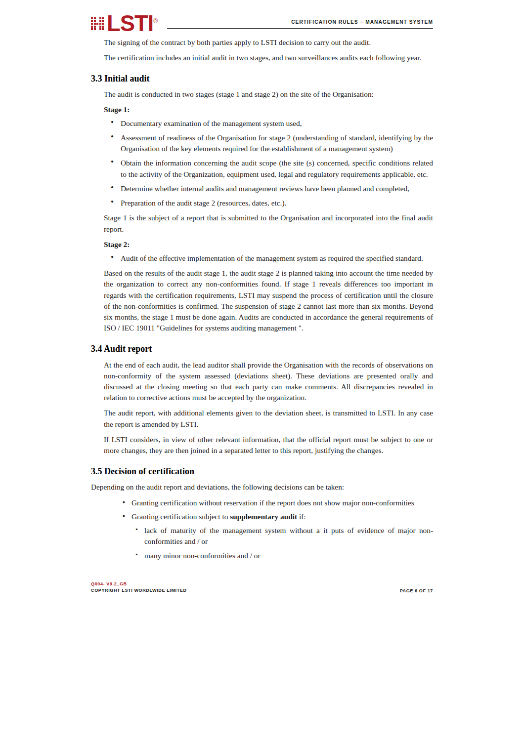LSTI®
Certification rules – Management system
The signing of the contract by both parties apply to LSTI decision to carry out the audit.
The certification includes an initial audit in two stages, and two surveillances audits each following year.
3.3 Initial audit
The audit is conducted in two stages (stage 1 and stage 2) on the site of the Organisation:
Stage 1:
Documentary examination of the management system used,
Assessment of readiness of the Organisation for stage 2 (understanding of standard, identifying by the Organisation of the key elements required for the establishment of a management system)
Obtain the information concerning the audit scope (the site (s) concerned, specific conditions related to the activity of the Organization, equipment used, legal and regulatory requirements applicable, etc.
Determine whether internal audits and management reviews have been planned and completed,
Preparation of the audit stage 2 (resources, dates, etc.).
Stage 1 is the subject of a report that is submitted to the Organisation and incorporated into the final audit report.
Stage 2:
Audit of the effective implementation of the management system as required the specified standard.
Based on the results of the audit stage 1, the audit stage 2 is planned taking into account the time needed by the organization to correct any non-conformities found. If stage 1 reveals differences too important in regards with the certification requirements, LSTI may suspend the process of certification until the closure of the non-conformities is confirmed. The suspension of stage 2 cannot last more than six months. Beyond six months, the stage 1 must be done again. Audits are conducted in accordance the general requirements of ISO / IEC 19011 "Guidelines for systems auditing management ".
3.4 Audit report
At the end of each audit, the lead auditor shall provide the Organisation with the records of observations on non-conformity of the system assessed (deviations sheet). These deviations are presented orally and discussed at the closing meeting so that each party can make comments. All discrepancies revealed in relation to corrective actions must be accepted by the organization.
The audit report, with additional elements given to the deviation sheet, is transmitted to LSTI. In any case the report is amended by LSTI.
If LSTI considers, in view of other relevant information, that the official report must be subject to one or more changes, they are then joined in a separated letter to this report, justifying the changes.
3.5 Decision of certification
Depending on the audit report and deviations, the following decisions can be taken:
Granting certification without reservation if the report does not show major non-conformities
Granting certification subject to supplementary audit if:
lack of maturity of the management system without a it puts of evidence of major non-conformities and / or
many minor non-conformities and / or
Q004- V9.2_GB
Copyright LSTI Wordlwide Limited
Page 6 of 17